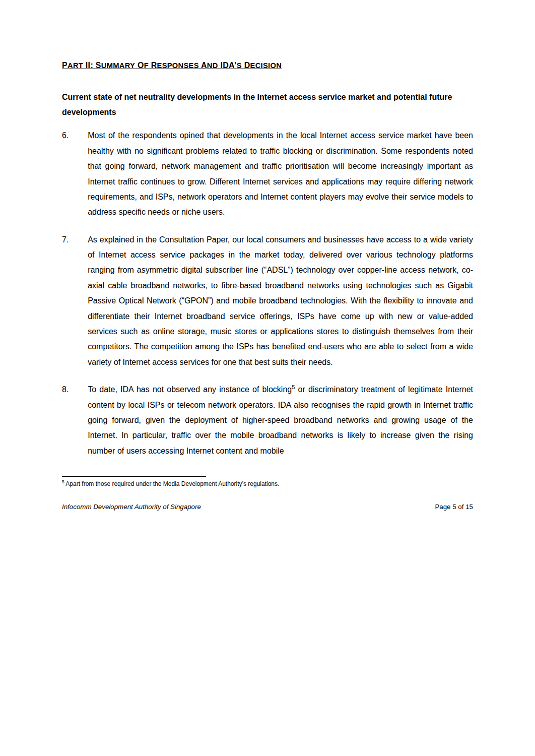PART II: SUMMARY OF RESPONSES AND IDA’S DECISION
Current state of net neutrality developments in the Internet access service market and potential future developments
6.
Most of the respondents opined that developments in the local Internet access service market have been healthy with no significant problems related to traffic blocking or discrimination. Some respondents noted that going forward, network management and traffic prioritisation will become increasingly important as Internet traffic continues to grow. Different Internet services and applications may require differing network requirements, and ISPs, network operators and Internet content players may evolve their service models to address specific needs or niche users.
7.
As explained in the Consultation Paper, our local consumers and businesses have access to a wide variety of Internet access service packages in the market today, delivered over various technology platforms ranging from asymmetric digital subscriber line (“ADSL”) technology over copper-line access network, co-axial cable broadband networks, to fibre-based broadband networks using technologies such as Gigabit Passive Optical Network (“GPON”) and mobile broadband technologies. With the flexibility to innovate and differentiate their Internet broadband service offerings, ISPs have come up with new or value-added services such as online storage, music stores or applications stores to distinguish themselves from their competitors. The competition among the ISPs has benefited end-users who are able to select from a wide variety of Internet access services for one that best suits their needs.
8.
To date, IDA has not observed any instance of blocking5 or discriminatory treatment of legitimate Internet content by local ISPs or telecom network operators. IDA also recognises the rapid growth in Internet traffic going forward, given the deployment of higher-speed broadband networks and growing usage of the Internet. In particular, traffic over the mobile broadband networks is likely to increase given the rising number of users accessing Internet content and mobile
5 Apart from those required under the Media Development Authority’s regulations.
Infocomm Development Authority of Singapore Page 5 of 15